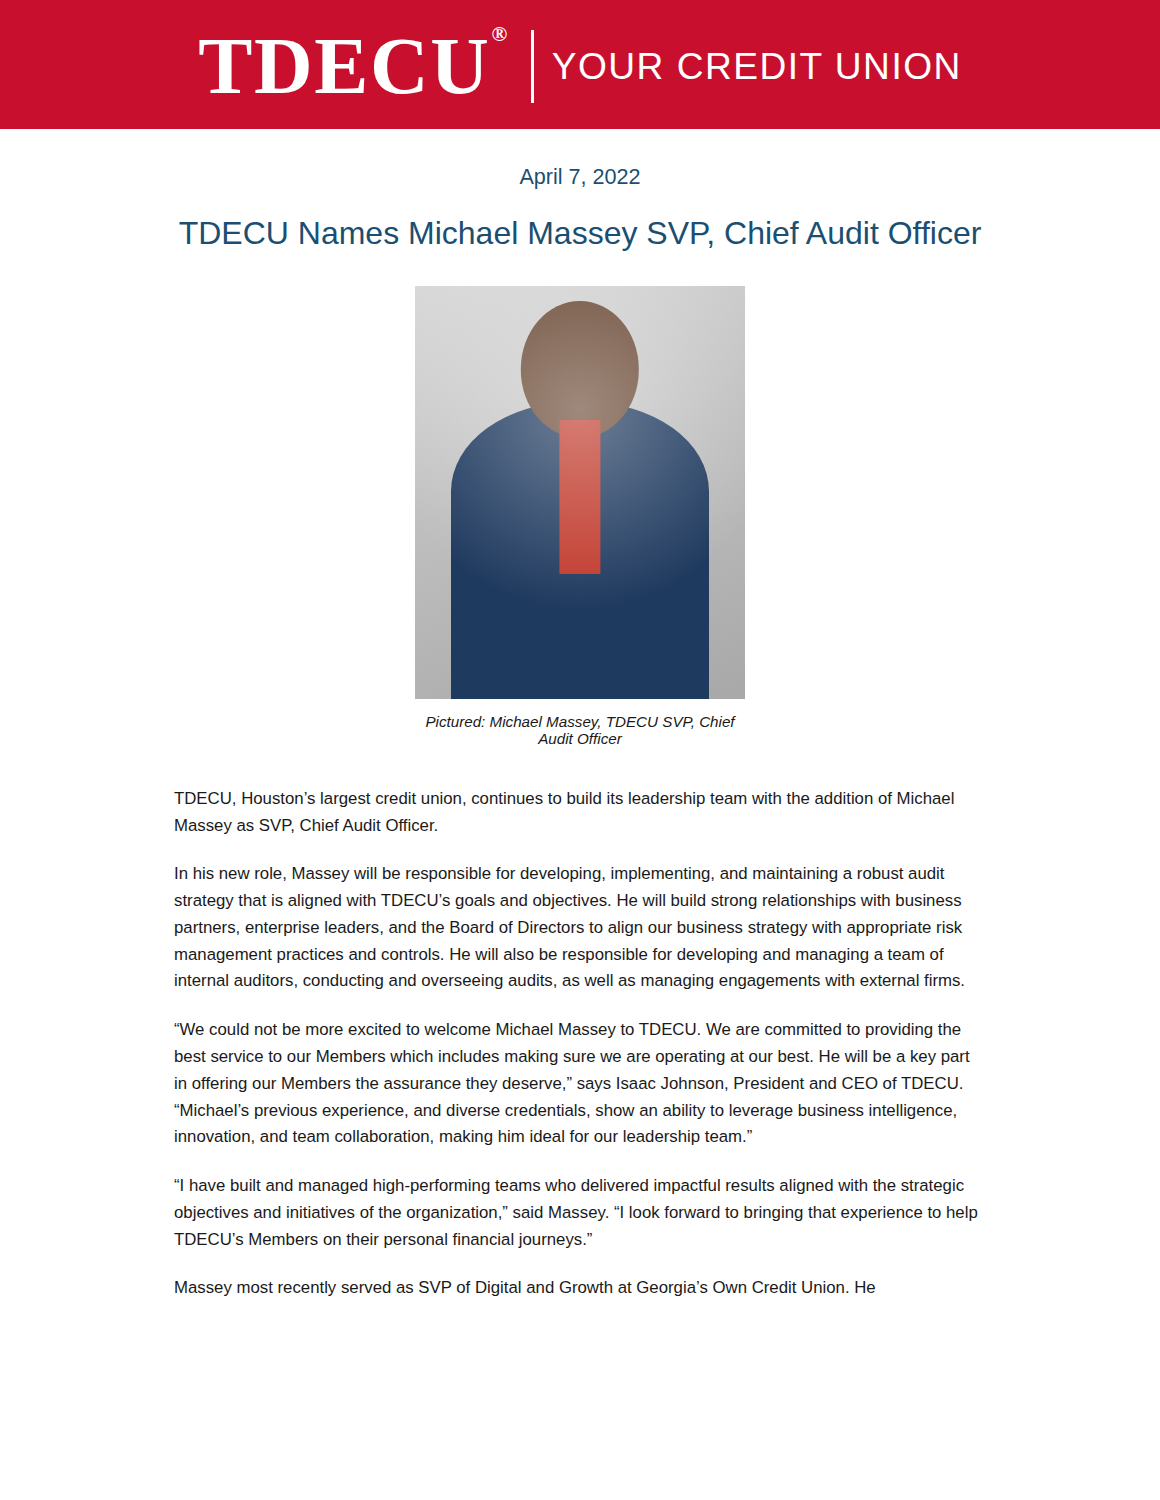TDECU® Your Credit Union
April 7, 2022
TDECU Names Michael Massey SVP, Chief Audit Officer
Pictured: Michael Massey, TDECU SVP, Chief Audit Officer
TDECU, Houston’s largest credit union, continues to build its leadership team with the addition of Michael Massey as SVP, Chief Audit Officer.
In his new role, Massey will be responsible for developing, implementing, and maintaining a robust audit strategy that is aligned with TDECU’s goals and objectives. He will build strong relationships with business partners, enterprise leaders, and the Board of Directors to align our business strategy with appropriate risk management practices and controls. He will also be responsible for developing and managing a team of internal auditors, conducting and overseeing audits, as well as managing engagements with external firms.
“We could not be more excited to welcome Michael Massey to TDECU. We are committed to providing the best service to our Members which includes making sure we are operating at our best. He will be a key part in offering our Members the assurance they deserve,” says Isaac Johnson, President and CEO of TDECU. “Michael’s previous experience, and diverse credentials, show an ability to leverage business intelligence, innovation, and team collaboration, making him ideal for our leadership team.”
“I have built and managed high-performing teams who delivered impactful results aligned with the strategic objectives and initiatives of the organization,” said Massey. “I look forward to bringing that experience to help TDECU’s Members on their personal financial journeys.”
Massey most recently served as SVP of Digital and Growth at Georgia’s Own Credit Union. He